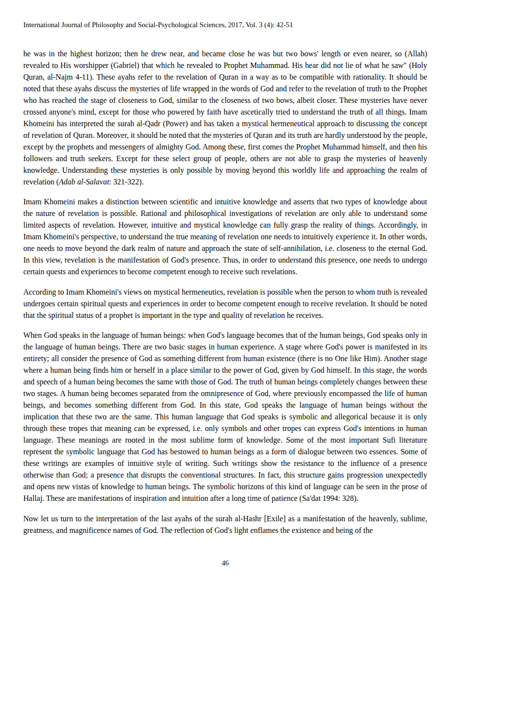International Journal of Philosophy and Social-Psychological Sciences, 2017, Vol. 3 (4): 42-51
he was in the highest horizon; then he drew near, and became close he was but two bows' length or even nearer, so (Allah) revealed to His worshipper (Gabriel) that which he revealed to Prophet Muhammad. His hear did not lie of what he saw" (Holy Quran, al-Najm 4-11). These ayahs refer to the revelation of Quran in a way as to be compatible with rationality. It should be noted that these ayahs discuss the mysteries of life wrapped in the words of God and refer to the revelation of truth to the Prophet who has reached the stage of closeness to God, similar to the closeness of two bows, albeit closer. These mysteries have never crossed anyone's mind, except for those who powered by faith have ascetically tried to understand the truth of all things. Imam Khomeini has interpreted the surah al-Qadr (Power) and has taken a mystical hermeneutical approach to discussing the concept of revelation of Quran. Moreover, it should be noted that the mysteries of Quran and its truth are hardly understood by the people, except by the prophets and messengers of almighty God. Among these, first comes the Prophet Muhammad himself, and then his followers and truth seekers. Except for these select group of people, others are not able to grasp the mysteries of heavenly knowledge. Understanding these mysteries is only possible by moving beyond this worldly life and approaching the realm of revelation (Adab al-Salavat: 321-322).
Imam Khomeini makes a distinction between scientific and intuitive knowledge and asserts that two types of knowledge about the nature of revelation is possible. Rational and philosophical investigations of revelation are only able to understand some limited aspects of revelation. However, intuitive and mystical knowledge can fully grasp the reality of things. Accordingly, in Imam Khomeini's perspective, to understand the true meaning of revelation one needs to intuitively experience it. In other words, one needs to move beyond the dark realm of nature and approach the state of self-annihilation, i.e. closeness to the eternal God. In this view, revelation is the manifestation of God's presence. Thus, in order to understand this presence, one needs to undergo certain quests and experiences to become competent enough to receive such revelations.
According to Imam Khomeini's views on mystical hermeneutics, revelation is possible when the person to whom truth is revealed undergoes certain spiritual quests and experiences in order to become competent enough to receive revelation. It should be noted that the spiritual status of a prophet is important in the type and quality of revelation he receives.
When God speaks in the language of human beings: when God's language becomes that of the human beings, God speaks only in the language of human beings. There are two basic stages in human experience. A stage where God's power is manifested in its entirety; all consider the presence of God as something different from human existence (there is no One like Him). Another stage where a human being finds him or herself in a place similar to the power of God, given by God himself. In this stage, the words and speech of a human being becomes the same with those of God. The truth of human beings completely changes between these two stages. A human being becomes separated from the omnipresence of God, where previously encompassed the life of human beings, and becomes something different from God. In this state, God speaks the language of human beings without the implication that these two are the same. This human language that God speaks is symbolic and allegorical because it is only through these tropes that meaning can be expressed, i.e. only symbols and other tropes can express God's intentions in human language. These meanings are rooted in the most sublime form of knowledge. Some of the most important Sufi literature represent the symbolic language that God has bestowed to human beings as a form of dialogue between two essences. Some of these writings are examples of intuitive style of writing. Such writings show the resistance to the influence of a presence otherwise than God; a presence that disrupts the conventional structures. In fact, this structure gains progression unexpectedly and opens new vistas of knowledge to human beings. The symbolic horizons of this kind of language can be seen in the prose of Hallaj. These are manifestations of inspiration and intuition after a long time of patience (Sa'dat 1994: 328).
Now let us turn to the interpretation of the last ayahs of the surah al-Hashr [Exile] as a manifestation of the heavenly, sublime, greatness, and magnificence names of God. The reflection of God's light enflames the existence and being of the
46